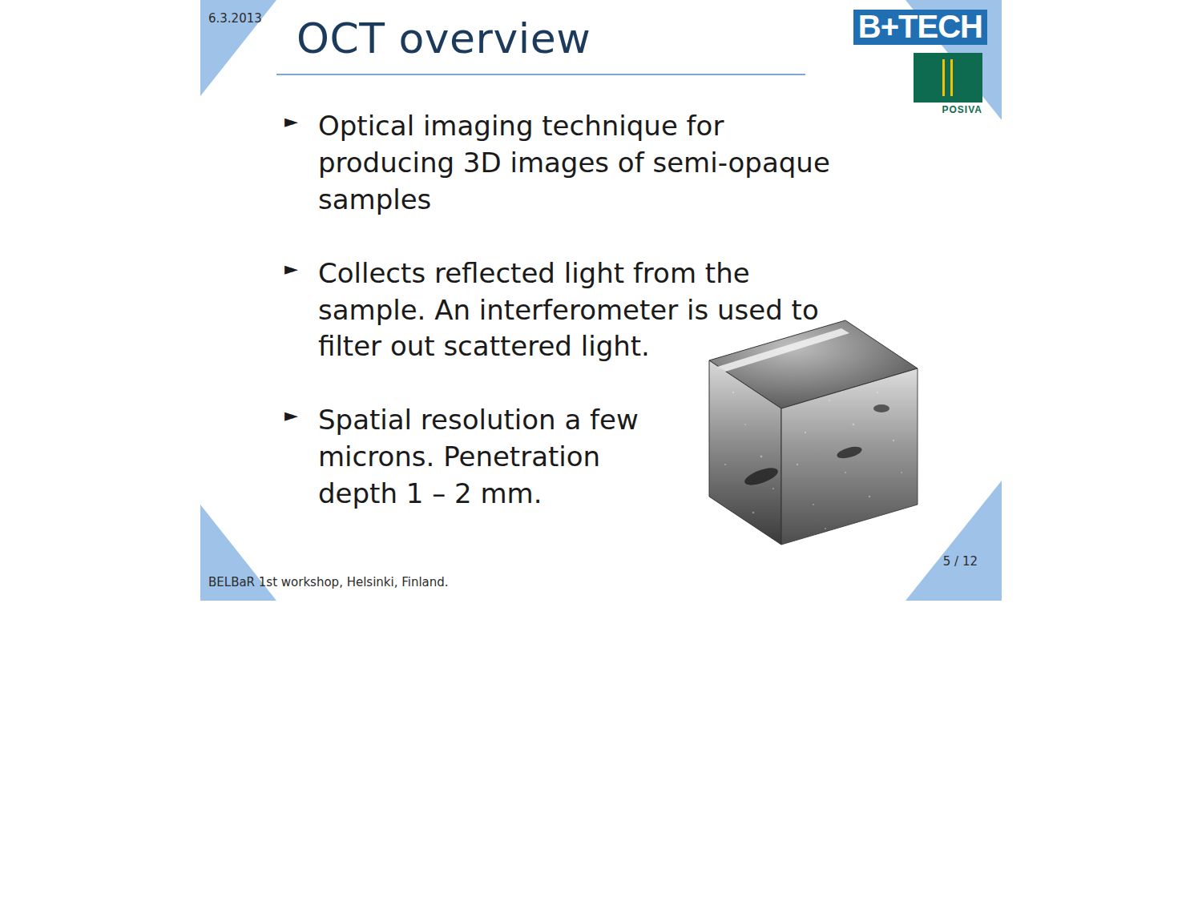6.3.2013
B+TECH
POSIVA
OCT overview
Optical imaging technique for producing 3D images of semi-opaque samples
Collects reflected light from the sample. An interferometer is used to filter out scattered light.
Spatial resolution a few microns. Penetration depth 1 – 2 mm.
BELBaR 1st workshop, Helsinki, Finland.
5 / 12